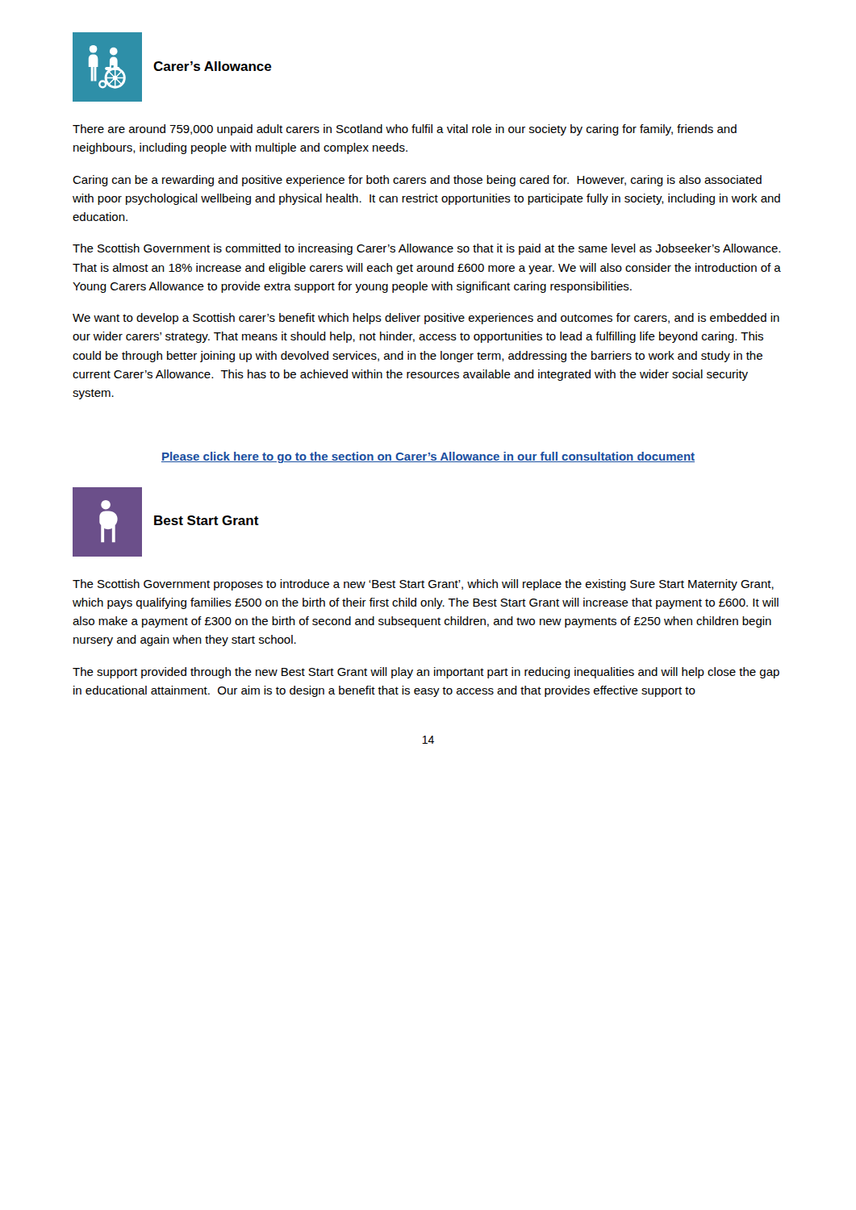Carer’s Allowance
There are around 759,000 unpaid adult carers in Scotland who fulfil a vital role in our society by caring for family, friends and neighbours, including people with multiple and complex needs.
Caring can be a rewarding and positive experience for both carers and those being cared for. However, caring is also associated with poor psychological wellbeing and physical health. It can restrict opportunities to participate fully in society, including in work and education.
The Scottish Government is committed to increasing Carer’s Allowance so that it is paid at the same level as Jobseeker’s Allowance. That is almost an 18% increase and eligible carers will each get around £600 more a year. We will also consider the introduction of a Young Carers Allowance to provide extra support for young people with significant caring responsibilities.
We want to develop a Scottish carer’s benefit which helps deliver positive experiences and outcomes for carers, and is embedded in our wider carers’ strategy. That means it should help, not hinder, access to opportunities to lead a fulfilling life beyond caring. This could be through better joining up with devolved services, and in the longer term, addressing the barriers to work and study in the current Carer’s Allowance. This has to be achieved within the resources available and integrated with the wider social security system.
Please click here to go to the section on Carer’s Allowance in our full consultation document
Best Start Grant
The Scottish Government proposes to introduce a new ‘Best Start Grant’, which will replace the existing Sure Start Maternity Grant, which pays qualifying families £500 on the birth of their first child only. The Best Start Grant will increase that payment to £600. It will also make a payment of £300 on the birth of second and subsequent children, and two new payments of £250 when children begin nursery and again when they start school.
The support provided through the new Best Start Grant will play an important part in reducing inequalities and will help close the gap in educational attainment. Our aim is to design a benefit that is easy to access and that provides effective support to
14